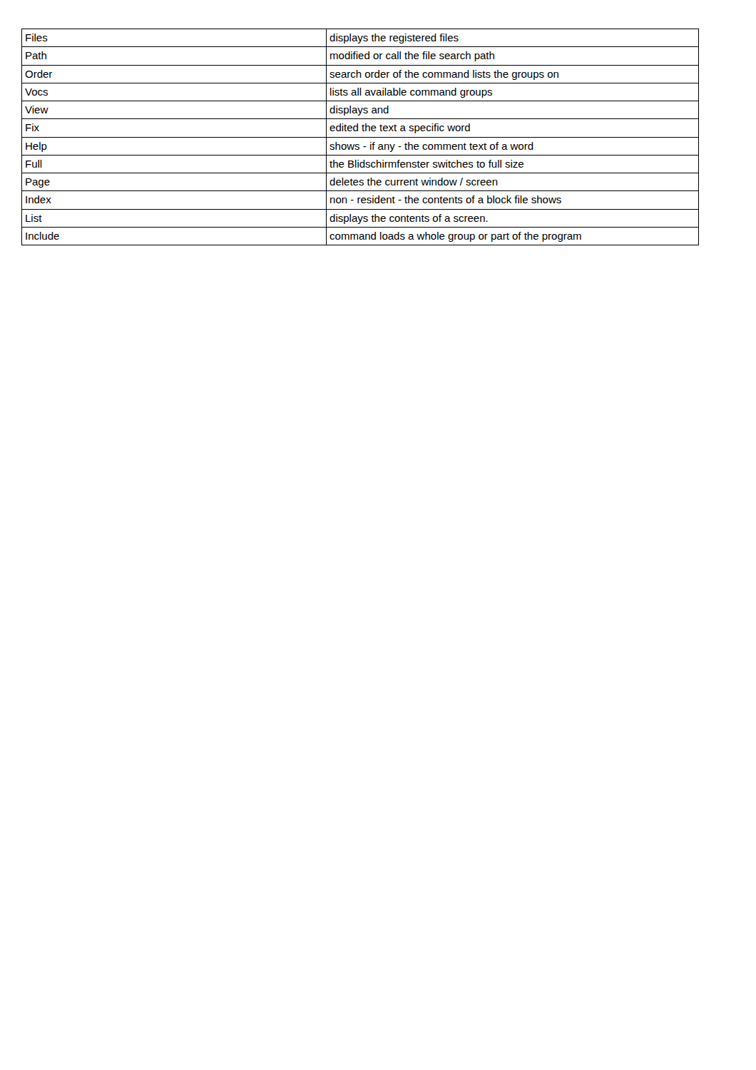| Files | displays the registered files |
| Path | modified or call the file search path |
| Order | search order of the command lists the groups on |
| Vocs | lists all available command groups |
| View | displays and |
| Fix | edited the text a specific word |
| Help | shows - if any - the comment text of a word |
| Full | the Blidschirmfenster switches to full size |
| Page | deletes the current window / screen |
| Index | non - resident - the contents of a block file shows |
| List | displays the contents of a screen. |
| Include | command loads a whole group or part of the program |